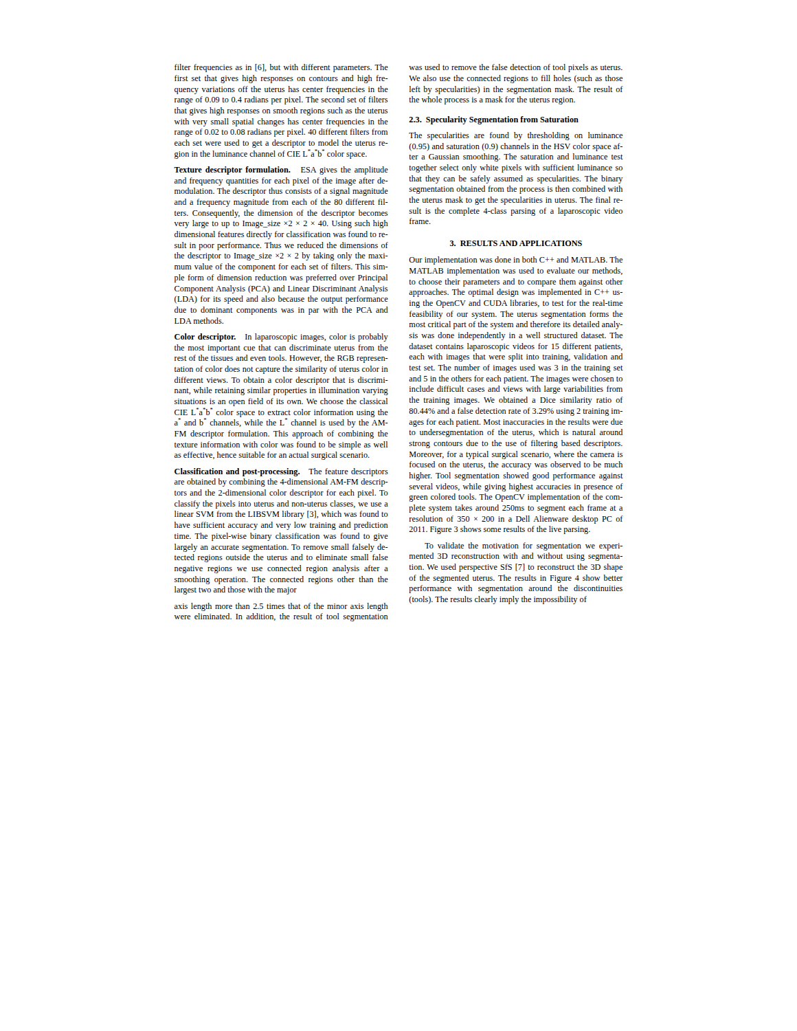filter frequencies as in [6], but with different parameters. The first set that gives high responses on contours and high frequency variations off the uterus has center frequencies in the range of 0.09 to 0.4 radians per pixel. The second set of filters that gives high responses on smooth regions such as the uterus with very small spatial changes has center frequencies in the range of 0.02 to 0.08 radians per pixel. 40 different filters from each set were used to get a descriptor to model the uterus region in the luminance channel of CIE L*a*b* color space.
Texture descriptor formulation. ESA gives the amplitude and frequency quantities for each pixel of the image after demodulation. The descriptor thus consists of a signal magnitude and a frequency magnitude from each of the 80 different filters. Consequently, the dimension of the descriptor becomes very large to up to Image_size ×2 × 2 × 40. Using such high dimensional features directly for classification was found to result in poor performance. Thus we reduced the dimensions of the descriptor to Image_size ×2 × 2 by taking only the maximum value of the component for each set of filters. This simple form of dimension reduction was preferred over Principal Component Analysis (PCA) and Linear Discriminant Analysis (LDA) for its speed and also because the output performance due to dominant components was in par with the PCA and LDA methods.
Color descriptor. In laparoscopic images, color is probably the most important cue that can discriminate uterus from the rest of the tissues and even tools. However, the RGB representation of color does not capture the similarity of uterus color in different views. To obtain a color descriptor that is discriminant, while retaining similar properties in illumination varying situations is an open field of its own. We choose the classical CIE L*a*b* color space to extract color information using the a* and b* channels, while the L* channel is used by the AM-FM descriptor formulation. This approach of combining the texture information with color was found to be simple as well as effective, hence suitable for an actual surgical scenario.
Classification and post-processing. The feature descriptors are obtained by combining the 4-dimensional AM-FM descriptors and the 2-dimensional color descriptor for each pixel. To classify the pixels into uterus and non-uterus classes, we use a linear SVM from the LIBSVM library [3], which was found to have sufficient accuracy and very low training and prediction time. The pixel-wise binary classification was found to give largely an accurate segmentation. To remove small falsely detected regions outside the uterus and to eliminate small false negative regions we use connected region analysis after a smoothing operation. The connected regions other than the largest two and those with the major
axis length more than 2.5 times that of the minor axis length were eliminated. In addition, the result of tool segmentation was used to remove the false detection of tool pixels as uterus. We also use the connected regions to fill holes (such as those left by specularities) in the segmentation mask. The result of the whole process is a mask for the uterus region.
2.3. Specularity Segmentation from Saturation
The specularities are found by thresholding on luminance (0.95) and saturation (0.9) channels in the HSV color space after a Gaussian smoothing. The saturation and luminance test together select only white pixels with sufficient luminance so that they can be safely assumed as specularities. The binary segmentation obtained from the process is then combined with the uterus mask to get the specularities in uterus. The final result is the complete 4-class parsing of a laparoscopic video frame.
3. Results and Applications
Our implementation was done in both C++ and MATLAB. The MATLAB implementation was used to evaluate our methods, to choose their parameters and to compare them against other approaches. The optimal design was implemented in C++ using the OpenCV and CUDA libraries, to test for the real-time feasibility of our system. The uterus segmentation forms the most critical part of the system and therefore its detailed analysis was done independently in a well structured dataset. The dataset contains laparoscopic videos for 15 different patients, each with images that were split into training, validation and test set. The number of images used was 3 in the training set and 5 in the others for each patient. The images were chosen to include difficult cases and views with large variabilities from the training images. We obtained a Dice similarity ratio of 80.44% and a false detection rate of 3.29% using 2 training images for each patient. Most inaccuracies in the results were due to undersegmentation of the uterus, which is natural around strong contours due to the use of filtering based descriptors. Moreover, for a typical surgical scenario, where the camera is focused on the uterus, the accuracy was observed to be much higher. Tool segmentation showed good performance against several videos, while giving highest accuracies in presence of green colored tools. The OpenCV implementation of the complete system takes around 250ms to segment each frame at a resolution of 350 × 200 in a Dell Alienware desktop PC of 2011. Figure 3 shows some results of the live parsing.
To validate the motivation for segmentation we experimented 3D reconstruction with and without using segmentation. We used perspective SfS [7] to reconstruct the 3D shape of the segmented uterus. The results in Figure 4 show better performance with segmentation around the discontinuities (tools). The results clearly imply the impossibility of